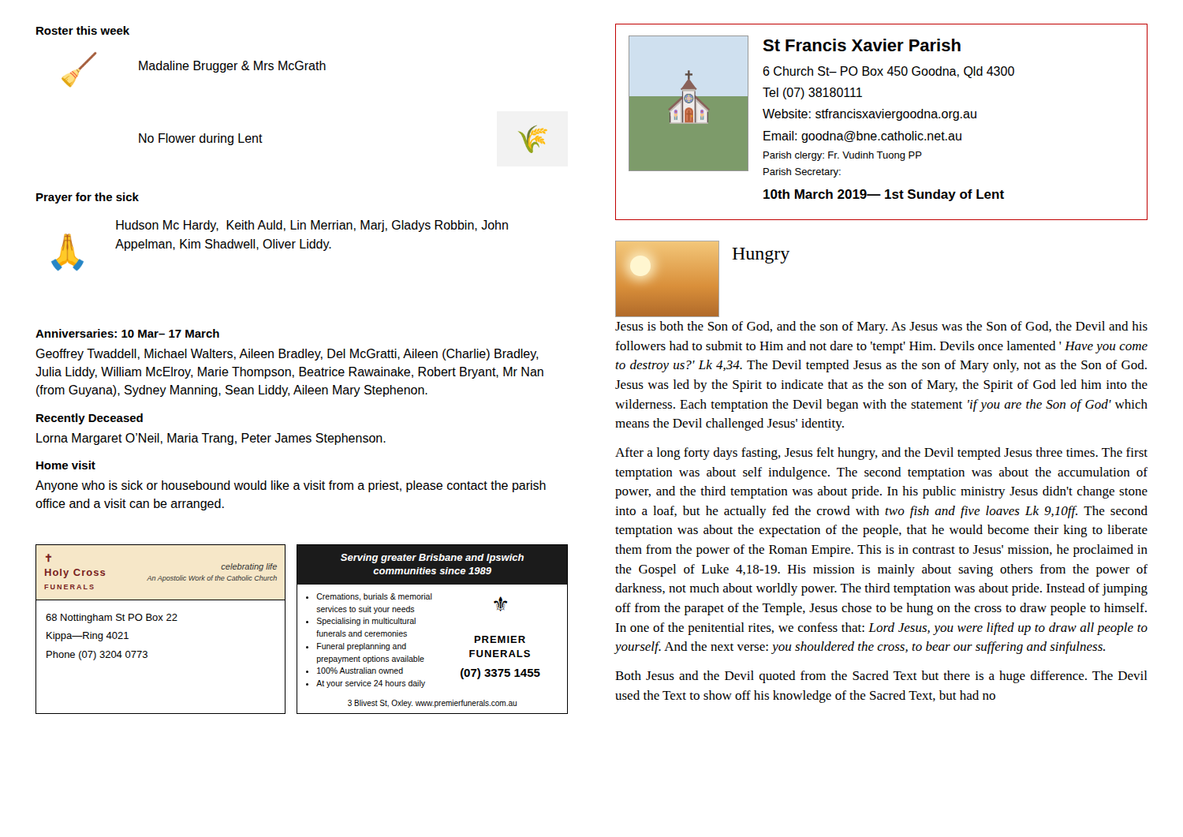Roster this week
🧹
Madaline Brugger & Mrs McGrath
No Flower during Lent
🌾
Prayer for the sick
🙏
Hudson Mc Hardy, Keith Auld, Lin Merrian, Marj, Gladys Robbin, John Appelman, Kim Shadwell, Oliver Liddy.
Anniversaries: 10 Mar– 17 March
Geoffrey Twaddell, Michael Walters, Aileen Bradley, Del McGratti, Aileen (Charlie) Bradley, Julia Liddy, William McElroy, Marie Thompson, Beatrice Rawainake, Robert Bryant, Mr Nan (from Guyana), Sydney Manning, Sean Liddy, Aileen Mary Stephenon.
Recently Deceased
Lorna Margaret O’Neil, Maria Trang, Peter James Stephenson.
Home visit
Anyone who is sick or housebound would like a visit from a priest, please contact the parish office and a visit can be arranged.
✝
Holy Cross
FUNERALS
celebrating life
An Apostolic Work of the Catholic Church
68 Nottingham St PO Box 22
Kippa—Ring 4021
Phone (07) 3204 0773
Serving greater Brisbane and Ipswich
communities since 1989
Cremations, burials & memorial services to suit your needs
Specialising in multicultural funerals and ceremonies
Funeral preplanning and prepayment options available
100% Australian owned
At your service 24 hours daily
⚜
PREMIER
FUNERALS
(07) 3375 1455
3 Blivest St, Oxley. www.premierfunerals.com.au
St Francis Xavier Parish
6 Church St– PO Box 450 Goodna, Qld 4300
Tel (07) 38180111
Website: stfrancisxaviergoodna.org.au
Email: goodna@bne.catholic.net.au
Parish clergy: Fr. Vudinh Tuong PP
Parish Secretary:
10th March 2019— 1st Sunday of Lent
Hungry
Jesus is both the Son of God, and the son of Mary. As Jesus was the Son of God, the Devil and his followers had to submit to Him and not dare to 'tempt' Him. Devils once lamented ' Have you come to destroy us?' Lk 4,34. The Devil tempted Jesus as the son of Mary only, not as the Son of God. Jesus was led by the Spirit to indicate that as the son of Mary, the Spirit of God led him into the wilderness. Each temptation the Devil began with the statement 'if you are the Son of God' which means the Devil challenged Jesus' identity.
After a long forty days fasting, Jesus felt hungry, and the Devil tempted Jesus three times. The first temptation was about self indulgence. The second temptation was about the accumulation of power, and the third temptation was about pride. In his public ministry Jesus didn't change stone into a loaf, but he actually fed the crowd with two fish and five loaves Lk 9,10ff. The second temptation was about the expectation of the people, that he would become their king to liberate them from the power of the Roman Empire. This is in contrast to Jesus' mission, he proclaimed in the Gospel of Luke 4,18-19. His mission is mainly about saving others from the power of darkness, not much about worldly power. The third temptation was about pride. Instead of jumping off from the parapet of the Temple, Jesus chose to be hung on the cross to draw people to himself. In one of the penitential rites, we confess that: Lord Jesus, you were lifted up to draw all people to yourself. And the next verse: you shouldered the cross, to bear our suffering and sinfulness.
Both Jesus and the Devil quoted from the Sacred Text but there is a huge difference. The Devil used the Text to show off his knowledge of the Sacred Text, but had no